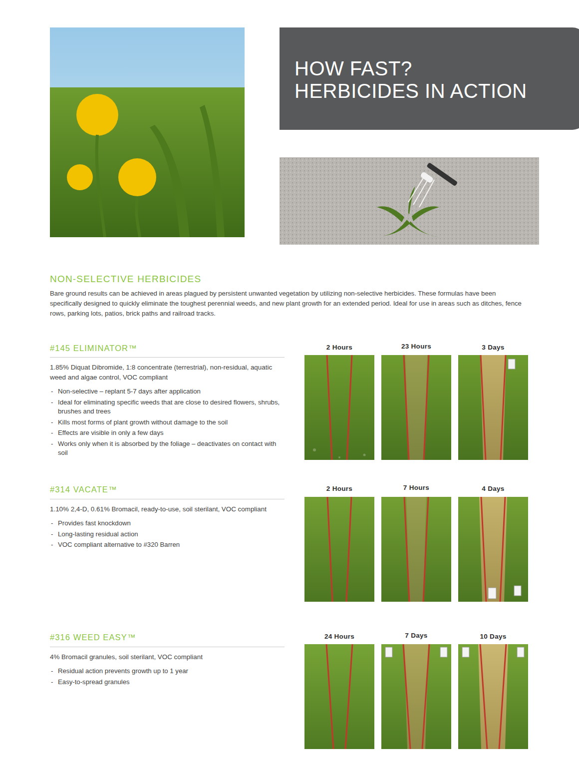How Fast?
Herbicides in Action
Non-Selective Herbicides
Bare ground results can be achieved in areas plagued by persistent unwanted vegetation by utilizing non-selective herbicides. These formulas have been specifically designed to quickly eliminate the toughest perennial weeds, and new plant growth for an extended period. Ideal for use in areas such as ditches, fence rows, parking lots, patios, brick paths and railroad tracks.
#145 Eliminator™
1.85% Diquat Dibromide, 1:8 concentrate (terrestrial), non-residual, aquatic weed and algae control, VOC compliant
Non-selective – replant 5-7 days after application
Ideal for eliminating specific weeds that are close to desired flowers, shrubs, brushes and trees
Kills most forms of plant growth without damage to the soil
Effects are visible in only a few days
Works only when it is absorbed by the foliage – deactivates on contact with soil
2 Hours
23 Hours
3 Days
#314 Vacate™
1.10% 2,4-D, 0.61% Bromacil, ready-to-use, soil sterilant, VOC compliant
Provides fast knockdown
Long-lasting residual action
VOC compliant alternative to #320 Barren
2 Hours
7 Hours
4 Days
#316 Weed Easy™
4% Bromacil granules, soil sterilant, VOC compliant
Residual action prevents growth up to 1 year
Easy-to-spread granules
24 Hours
7 Days
10 Days